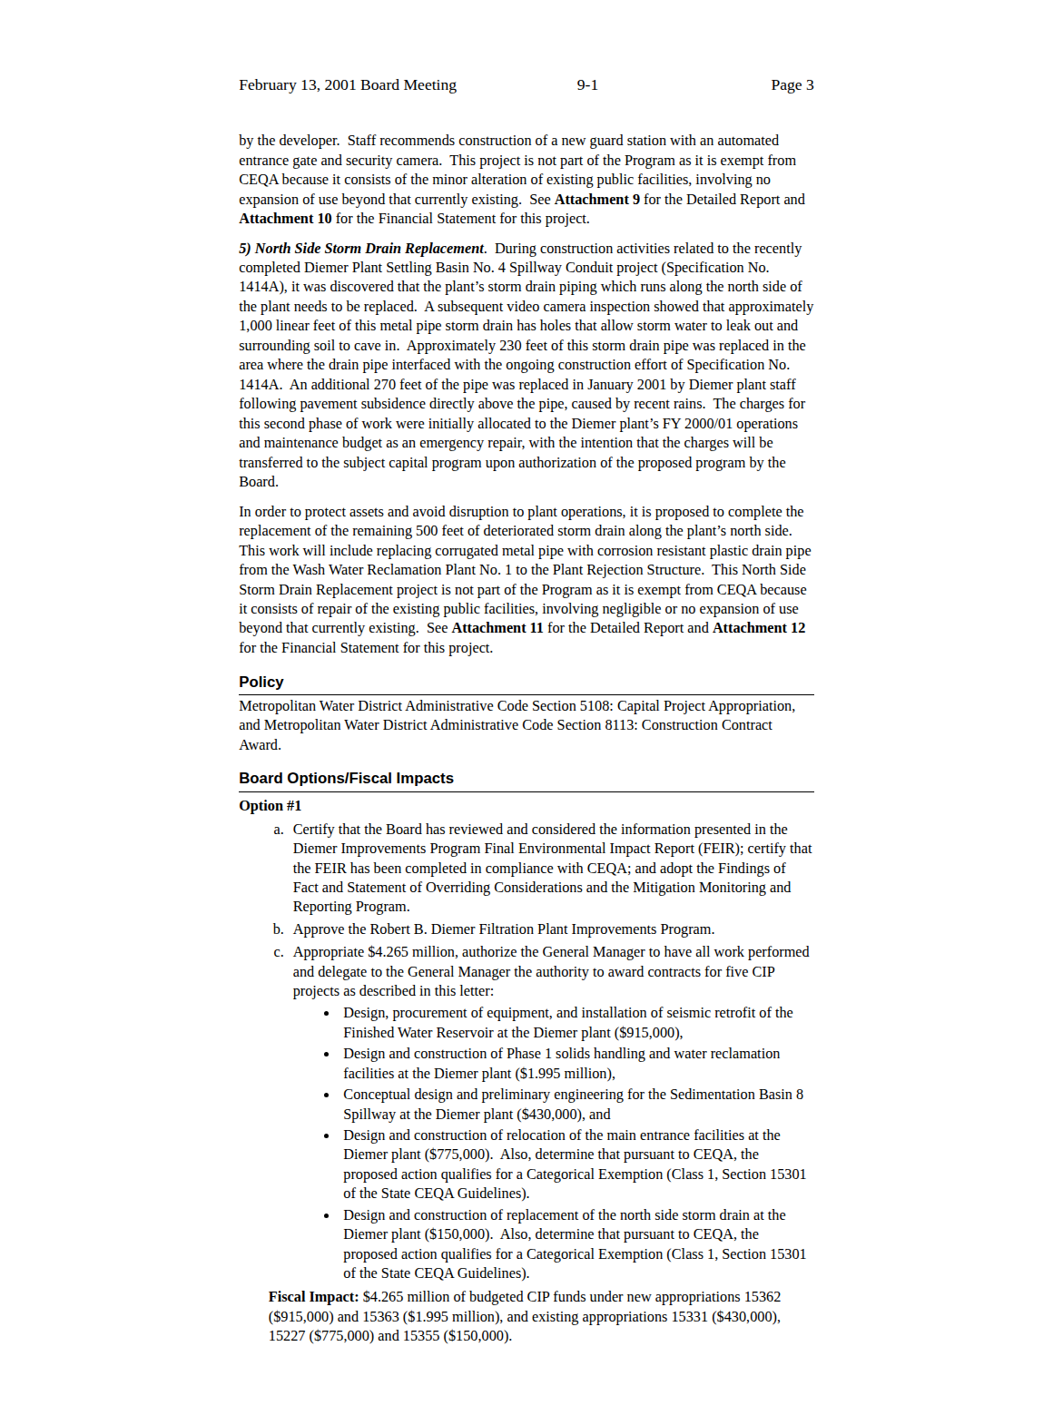February 13, 2001 Board Meeting
9-1
Page 3
by the developer. Staff recommends construction of a new guard station with an automated entrance gate and security camera. This project is not part of the Program as it is exempt from CEQA because it consists of the minor alteration of existing public facilities, involving no expansion of use beyond that currently existing. See Attachment 9 for the Detailed Report and Attachment 10 for the Financial Statement for this project.
5) North Side Storm Drain Replacement. During construction activities related to the recently completed Diemer Plant Settling Basin No. 4 Spillway Conduit project (Specification No. 1414A), it was discovered that the plant’s storm drain piping which runs along the north side of the plant needs to be replaced. A subsequent video camera inspection showed that approximately 1,000 linear feet of this metal pipe storm drain has holes that allow storm water to leak out and surrounding soil to cave in. Approximately 230 feet of this storm drain pipe was replaced in the area where the drain pipe interfaced with the ongoing construction effort of Specification No. 1414A. An additional 270 feet of the pipe was replaced in January 2001 by Diemer plant staff following pavement subsidence directly above the pipe, caused by recent rains. The charges for this second phase of work were initially allocated to the Diemer plant’s FY 2000/01 operations and maintenance budget as an emergency repair, with the intention that the charges will be transferred to the subject capital program upon authorization of the proposed program by the Board.
In order to protect assets and avoid disruption to plant operations, it is proposed to complete the replacement of the remaining 500 feet of deteriorated storm drain along the plant’s north side. This work will include replacing corrugated metal pipe with corrosion resistant plastic drain pipe from the Wash Water Reclamation Plant No. 1 to the Plant Rejection Structure. This North Side Storm Drain Replacement project is not part of the Program as it is exempt from CEQA because it consists of repair of the existing public facilities, involving negligible or no expansion of use beyond that currently existing. See Attachment 11 for the Detailed Report and Attachment 12 for the Financial Statement for this project.
Policy
Metropolitan Water District Administrative Code Section 5108: Capital Project Appropriation, and Metropolitan Water District Administrative Code Section 8113: Construction Contract Award.
Board Options/Fiscal Impacts
Option #1
Certify that the Board has reviewed and considered the information presented in the Diemer Improvements Program Final Environmental Impact Report (FEIR); certify that the FEIR has been completed in compliance with CEQA; and adopt the Findings of Fact and Statement of Overriding Considerations and the Mitigation Monitoring and Reporting Program.
Approve the Robert B. Diemer Filtration Plant Improvements Program.
Appropriate $4.265 million, authorize the General Manager to have all work performed and delegate to the General Manager the authority to award contracts for five CIP projects as described in this letter:
Design, procurement of equipment, and installation of seismic retrofit of the Finished Water Reservoir at the Diemer plant ($915,000),
Design and construction of Phase 1 solids handling and water reclamation facilities at the Diemer plant ($1.995 million),
Conceptual design and preliminary engineering for the Sedimentation Basin 8 Spillway at the Diemer plant ($430,000), and
Design and construction of relocation of the main entrance facilities at the Diemer plant ($775,000). Also, determine that pursuant to CEQA, the proposed action qualifies for a Categorical Exemption (Class 1, Section 15301 of the State CEQA Guidelines).
Design and construction of replacement of the north side storm drain at the Diemer plant ($150,000). Also, determine that pursuant to CEQA, the proposed action qualifies for a Categorical Exemption (Class 1, Section 15301 of the State CEQA Guidelines).
Fiscal Impact: $4.265 million of budgeted CIP funds under new appropriations 15362 ($915,000) and 15363 ($1.995 million), and existing appropriations 15331 ($430,000), 15227 ($775,000) and 15355 ($150,000).